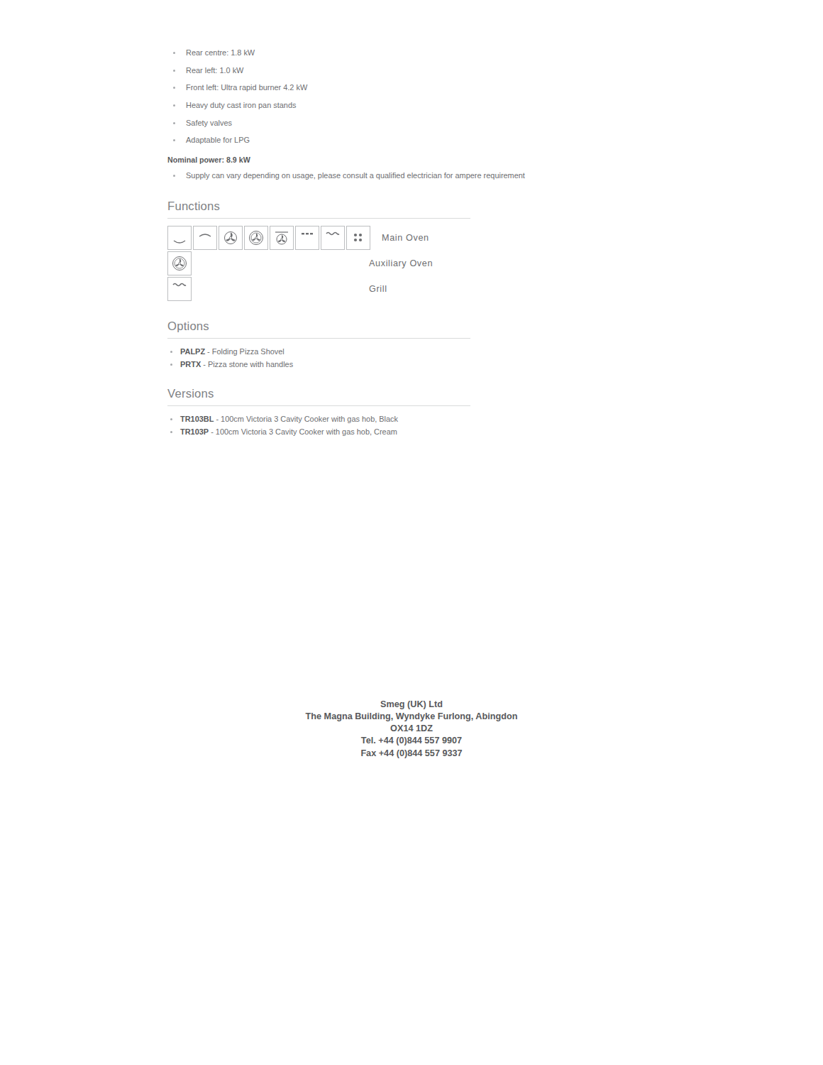Rear centre: 1.8 kW
Rear left: 1.0 kW
Front left: Ultra rapid burner 4.2 kW
Heavy duty cast iron pan stands
Safety valves
Adaptable for LPG
Nominal power: 8.9 kW
Supply can vary depending on usage, please consult a qualified electrician for ampere requirement
Functions
Main Oven
Auxiliary Oven
Grill
Options
PALPZ - Folding Pizza Shovel
PRTX - Pizza stone with handles
Versions
TR103BL - 100cm Victoria 3 Cavity Cooker with gas hob, Black
TR103P - 100cm Victoria 3 Cavity Cooker with gas hob, Cream
Smeg (UK) Ltd
The Magna Building, Wyndyke Furlong, Abingdon
OX14 1DZ
Tel. +44 (0)844 557 9907
Fax +44 (0)844 557 9337